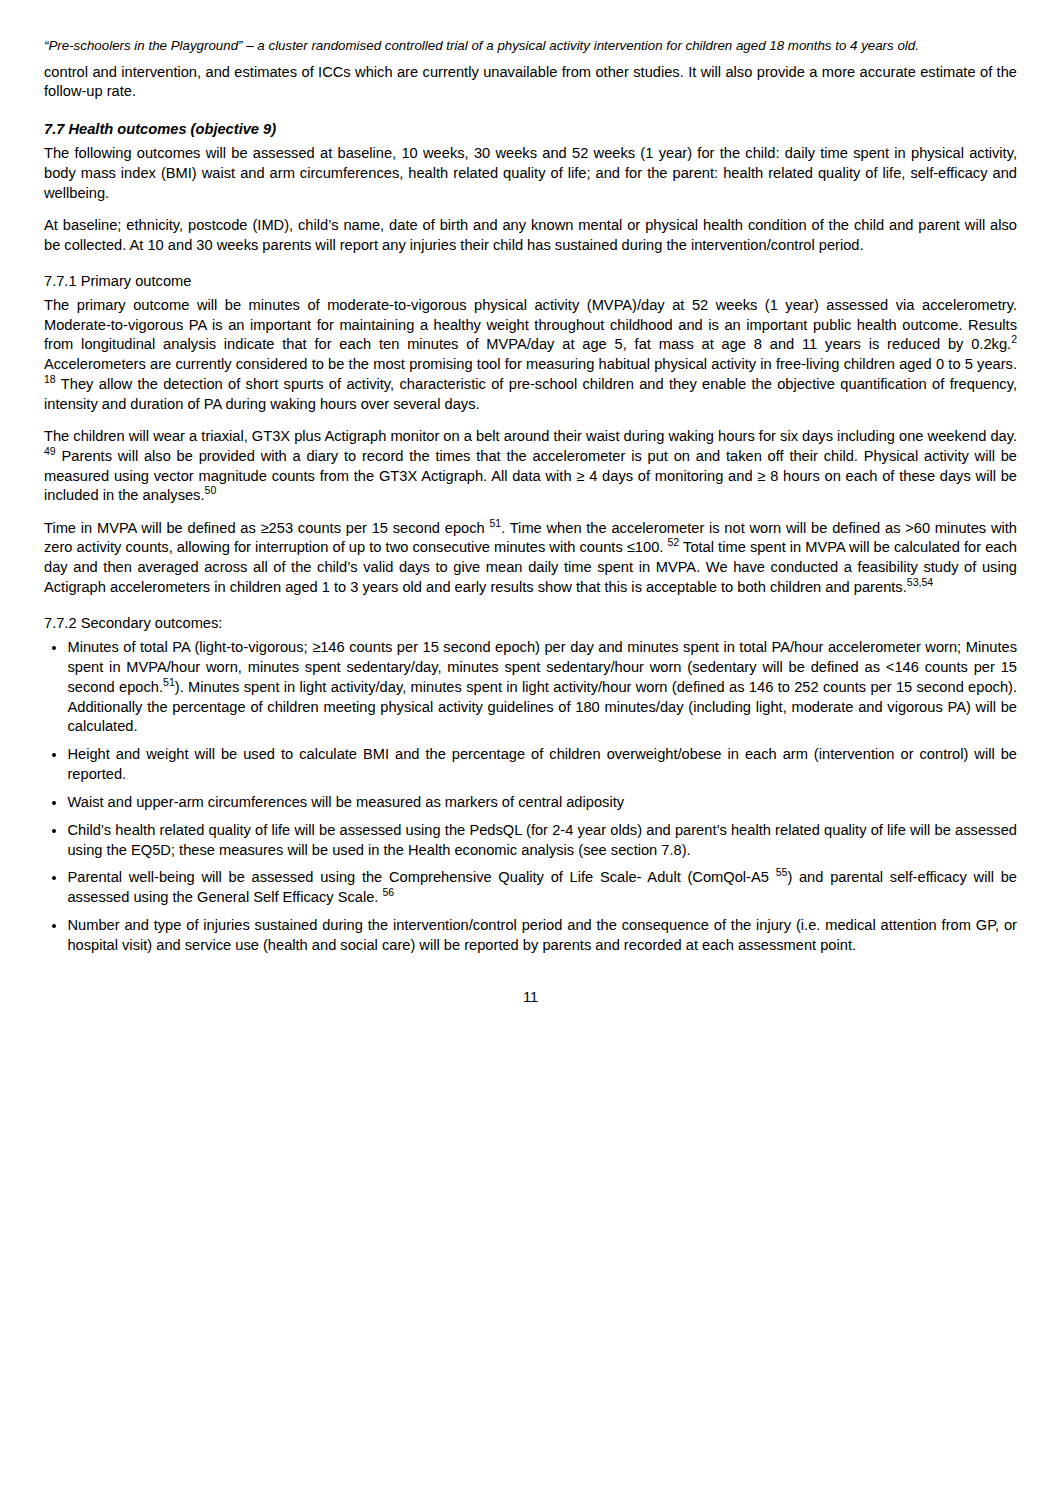“Pre-schoolers in the Playground” – a cluster randomised controlled trial of a physical activity intervention for children aged 18 months to 4 years old.
control and intervention, and estimates of ICCs which are currently unavailable from other studies. It will also provide a more accurate estimate of the follow-up rate.
7.7 Health outcomes (objective 9)
The following outcomes will be assessed at baseline, 10 weeks, 30 weeks and 52 weeks (1 year) for the child: daily time spent in physical activity, body mass index (BMI) waist and arm circumferences, health related quality of life; and for the parent: health related quality of life, self-efficacy and wellbeing.
At baseline; ethnicity, postcode (IMD), child’s name, date of birth and any known mental or physical health condition of the child and parent will also be collected. At 10 and 30 weeks parents will report any injuries their child has sustained during the intervention/control period.
7.7.1 Primary outcome
The primary outcome will be minutes of moderate-to-vigorous physical activity (MVPA)/day at 52 weeks (1 year) assessed via accelerometry. Moderate-to-vigorous PA is an important for maintaining a healthy weight throughout childhood and is an important public health outcome. Results from longitudinal analysis indicate that for each ten minutes of MVPA/day at age 5, fat mass at age 8 and 11 years is reduced by 0.2kg.2 Accelerometers are currently considered to be the most promising tool for measuring habitual physical activity in free-living children aged 0 to 5 years. 18 They allow the detection of short spurts of activity, characteristic of pre-school children and they enable the objective quantification of frequency, intensity and duration of PA during waking hours over several days.
The children will wear a triaxial, GT3X plus Actigraph monitor on a belt around their waist during waking hours for six days including one weekend day. 49 Parents will also be provided with a diary to record the times that the accelerometer is put on and taken off their child. Physical activity will be measured using vector magnitude counts from the GT3X Actigraph. All data with ≥ 4 days of monitoring and ≥ 8 hours on each of these days will be included in the analyses.50
Time in MVPA will be defined as ≥253 counts per 15 second epoch 51. Time when the accelerometer is not worn will be defined as >60 minutes with zero activity counts, allowing for interruption of up to two consecutive minutes with counts ≤100. 52 Total time spent in MVPA will be calculated for each day and then averaged across all of the child’s valid days to give mean daily time spent in MVPA. We have conducted a feasibility study of using Actigraph accelerometers in children aged 1 to 3 years old and early results show that this is acceptable to both children and parents.53,54
7.7.2 Secondary outcomes:
Minutes of total PA (light-to-vigorous; ≥146 counts per 15 second epoch) per day and minutes spent in total PA/hour accelerometer worn; Minutes spent in MVPA/hour worn, minutes spent sedentary/day, minutes spent sedentary/hour worn (sedentary will be defined as <146 counts per 15 second epoch.51). Minutes spent in light activity/day, minutes spent in light activity/hour worn (defined as 146 to 252 counts per 15 second epoch). Additionally the percentage of children meeting physical activity guidelines of 180 minutes/day (including light, moderate and vigorous PA) will be calculated.
Height and weight will be used to calculate BMI and the percentage of children overweight/obese in each arm (intervention or control) will be reported.
Waist and upper-arm circumferences will be measured as markers of central adiposity
Child’s health related quality of life will be assessed using the PedsQL (for 2-4 year olds) and parent’s health related quality of life will be assessed using the EQ5D; these measures will be used in the Health economic analysis (see section 7.8).
Parental well-being will be assessed using the Comprehensive Quality of Life Scale- Adult (ComQol-A5 55) and parental self-efficacy will be assessed using the General Self Efficacy Scale. 56
Number and type of injuries sustained during the intervention/control period and the consequence of the injury (i.e. medical attention from GP, or hospital visit) and service use (health and social care) will be reported by parents and recorded at each assessment point.
11